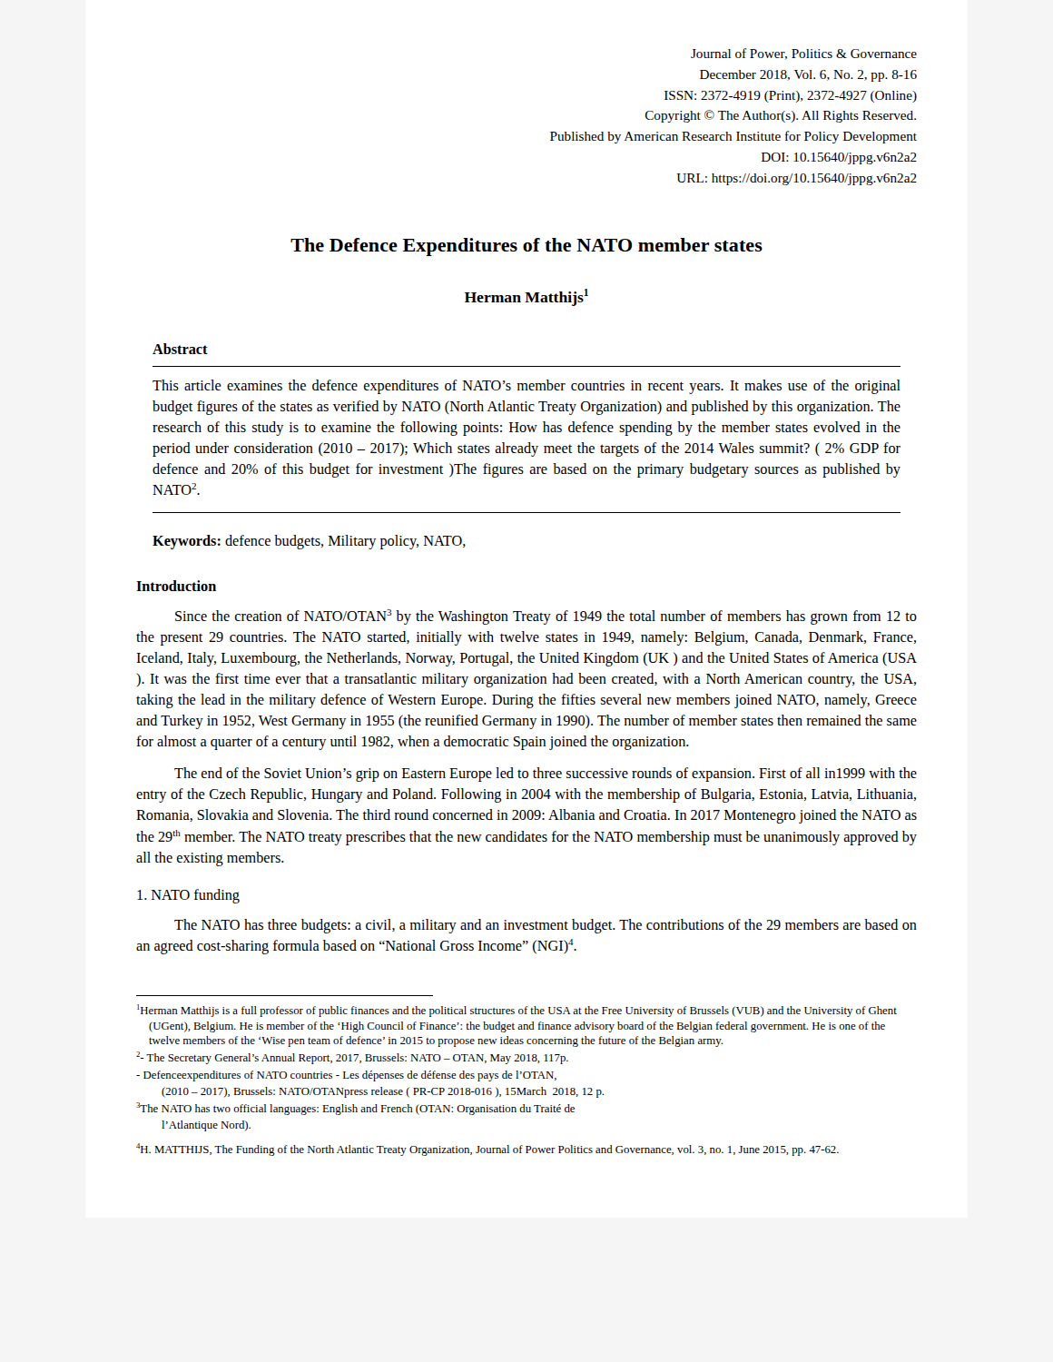Journal of Power, Politics & Governance
December 2018, Vol. 6, No. 2, pp. 8-16
ISSN: 2372-4919 (Print), 2372-4927 (Online)
Copyright © The Author(s). All Rights Reserved.
Published by American Research Institute for Policy Development
DOI: 10.15640/jppg.v6n2a2
URL: https://doi.org/10.15640/jppg.v6n2a2
The Defence Expenditures of the NATO member states
Herman Matthijs1
Abstract
This article examines the defence expenditures of NATO’s member countries in recent years. It makes use of the original budget figures of the states as verified by NATO (North Atlantic Treaty Organization) and published by this organization. The research of this study is to examine the following points: How has defence spending by the member states evolved in the period under consideration (2010 – 2017); Which states already meet the targets of the 2014 Wales summit? ( 2% GDP for defence and 20% of this budget for investment )The figures are based on the primary budgetary sources as published by NATO2.
Keywords: defence budgets, Military policy, NATO,
Introduction
Since the creation of NATO/OTAN3 by the Washington Treaty of 1949 the total number of members has grown from 12 to the present 29 countries. The NATO started, initially with twelve states in 1949, namely: Belgium, Canada, Denmark, France, Iceland, Italy, Luxembourg, the Netherlands, Norway, Portugal, the United Kingdom (UK ) and the United States of America (USA ). It was the first time ever that a transatlantic military organization had been created, with a North American country, the USA, taking the lead in the military defence of Western Europe. During the fifties several new members joined NATO, namely, Greece and Turkey in 1952, West Germany in 1955 (the reunified Germany in 1990). The number of member states then remained the same for almost a quarter of a century until 1982, when a democratic Spain joined the organization.
The end of the Soviet Union’s grip on Eastern Europe led to three successive rounds of expansion. First of all in1999 with the entry of the Czech Republic, Hungary and Poland. Following in 2004 with the membership of Bulgaria, Estonia, Latvia, Lithuania, Romania, Slovakia and Slovenia. The third round concerned in 2009: Albania and Croatia. In 2017 Montenegro joined the NATO as the 29th member. The NATO treaty prescribes that the new candidates for the NATO membership must be unanimously approved by all the existing members.
1. NATO funding
The NATO has three budgets: a civil, a military and an investment budget. The contributions of the 29 members are based on an agreed cost-sharing formula based on “National Gross Income” (NGI)4.
1Herman Matthijs is a full professor of public finances and the political structures of the USA at the Free University of Brussels (VUB) and the University of Ghent (UGent), Belgium. He is member of the ‘High Council of Finance’: the budget and finance advisory board of the Belgian federal government. He is one of the twelve members of the ‘Wise pen team of defence’ in 2015 to propose new ideas concerning the future of the Belgian army.
2- The Secretary General’s Annual Report, 2017, Brussels: NATO – OTAN, May 2018, 117p.
- Defenceexpenditures of NATO countries - Les dépenses de défense des pays de l’OTAN,
(2010 – 2017), Brussels: NATO/OTANpress release ( PR-CP 2018-016 ), 15March 2018, 12 p.
3The NATO has two official languages: English and French (OTAN: Organisation du Traité de
l’Atlantique Nord).
4H. MATTHIJS, The Funding of the North Atlantic Treaty Organization, Journal of Power Politics and Governance, vol. 3, no. 1, June 2015, pp. 47-62.